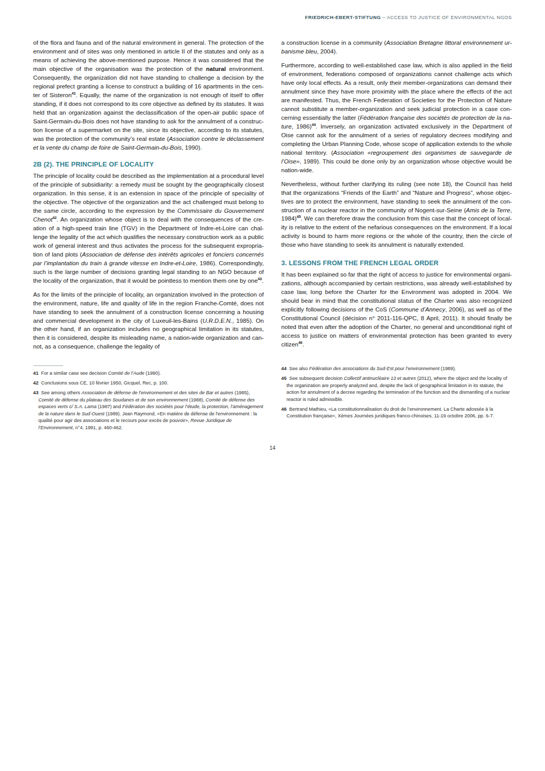FRIEDRICH-EBERT-STIFTUNG – ACCESS TO JUSTICE OF ENVIRONMENTAL NGOS
of the flora and fauna and of the natural environment in general. The protection of the environment and of sites was only mentioned in article II of the statutes and only as a means of achieving the above-mentioned purpose. Hence it was considered that the main objective of the organisation was the protection of the natural environment. Consequently, the organization did not have standing to challenge a decision by the regional prefect granting a license to construct a building of 16 apartments in the center of Sisteron41. Equally, the name of the organization is not enough of itself to offer standing, if it does not correspond to its core objective as defined by its statutes. It was held that an organization against the declassification of the open-air public space of Saint-Germain-du-Bois does not have standing to ask for the annulment of a construction license of a supermarket on the site, since its objective, according to its statutes, was the protection of the community’s real estate (Association contre le déclassement et la vente du champ de foire de Saint-Germain-du-Bois, 1990).
2B (2). THE PRINCIPLE OF LOCALITY
The principle of locality could be described as the implementation at a procedural level of the principle of subsidiarity: a remedy must be sought by the geographically closest organization. In this sense, it is an extension in space of the principle of speciality of the objective. The objective of the organization and the act challenged must belong to the same circle, according to the expression by the Commissaire du Gouvernement Chenot42. An organization whose object is to deal with the consequences of the creation of a high-speed train line (TGV) in the Department of Indre-et-Loire can challenge the legality of the act which qualifies the necessary construction work as a public work of general interest and thus activates the process for the subsequent expropriation of land plots (Association de défense des intérêts agricoles et fonciers concernés par l’implantation du train à grande vitesse en Indre-et-Loire, 1986). Correspondingly, such is the large number of decisions granting legal standing to an NGO because of the locality of the organization, that it would be pointless to mention them one by one43.
As for the limits of the principle of locality, an organization involved in the protection of the environment, nature, life and quality of life in the region Franche-Comté, does not have standing to seek the annulment of a construction license concerning a housing and commercial development in the city of Luxeuil-les-Bains (U.R.D.E.N., 1985). On the other hand, if an organization includes no geographical limitation in its statutes, then it is considered, despite its misleading name, a nation-wide organization and cannot, as a consequence, challenge the legality of
a construction license in a community (Association Bretagne littoral environnement urbanisme bleu, 2004).
Furthermore, according to well-established case law, which is also applied in the field of environment, federations composed of organizations cannot challenge acts which have only local effects. As a result, only their member-organizations can demand their annulment since they have more proximity with the place where the effects of the act are manifested. Thus, the French Federation of Societies for the Protection of Nature cannot substitute a member-organization and seek judicial protection in a case concerning essentially the latter (Fédération française des sociétés de protection de la nature, 1986)44. Inversely, an organization activated exclusively in the Department of Oise cannot ask for the annulment of a series of regulatory decrees modifying and completing the Urban Planning Code, whose scope of application extends to the whole national territory. (Association «regroupement des organismes de sauvegarde de l’Oise», 1989). This could be done only by an organization whose objective would be nation-wide.
Nevertheless, without further clarifying its ruling (see note 18), the Council has held that the organizations “Friends of the Earth” and “Nature and Progress”, whose objectives are to protect the environment, have standing to seek the annulment of the construction of a nuclear reactor in the community of Nogent-sur-Seine (Amis de la Terre, 1984)45. We can therefore draw the conclusion from this case that the concept of locality is relative to the extent of the nefarious consequences on the environment. If a local activity is bound to harm more regions or the whole of the country, then the circle of those who have standing to seek its annulment is naturally extended.
3. LESSONS FROM THE FRENCH LEGAL ORDER
It has been explained so far that the right of access to justice for environmental organizations, although accompanied by certain restrictions, was already well-established by case law, long before the Charter for the Environment was adopted in 2004. We should bear in mind that the constitutional status of the Charter was also recognized explicitly following decisions of the CoS (Commune d’Annecy, 2006), as well as of the Constitutional Council (décision n° 2011-116-QPC, 8 April, 2011). It should finally be noted that even after the adoption of the Charter, no general and unconditional right of access to justice on matters of environmental protection has been granted to every citizen46.
41 For a similar case see decision Comité de l’Aude (1990).
42 Conclusions sous CE, 10 février 1950, Gicquel, Rec, p. 100.
43 See among others Association de défense de l’environnement et des sites de Bar et autres (1985), Comité de défense du plateau des Soudanes et de son environnement (1988), Comité de défense des espaces verts c/ S.A. Lama (1987) and Fédération des sociétés pour l’étude, la protection, l’aménagement de la nature dans le Sud-Ouest (1989). Jean Raymond, «En matière de défense de l'environnement : la qualité pour agir des associations et le recours pour excès de pouvoir», Revue Juridique de l’Environnement, n°4, 1991, p. 460-462.
44 See also Fédération des associations du Sud-Est pour l’environnement (1989).
45 See subsequent decision Collectif antinucléaire 13 et autres (2012), where the object and the locality of the organization are properly analyzed and, despite the lack of geographical limitation in its statute, the action for annulment of a decree regarding the termination of the function and the dismantling of a nuclear reactor is ruled admissible.
46 Bertrand Mathieu, «La constitutionnalisation du droit de l’environnement. La Charte adossée à la Constitution française», Xèmes Journées juridiques franco-chinoises, 11-19 octobre 2006, pp. 6-7.
14